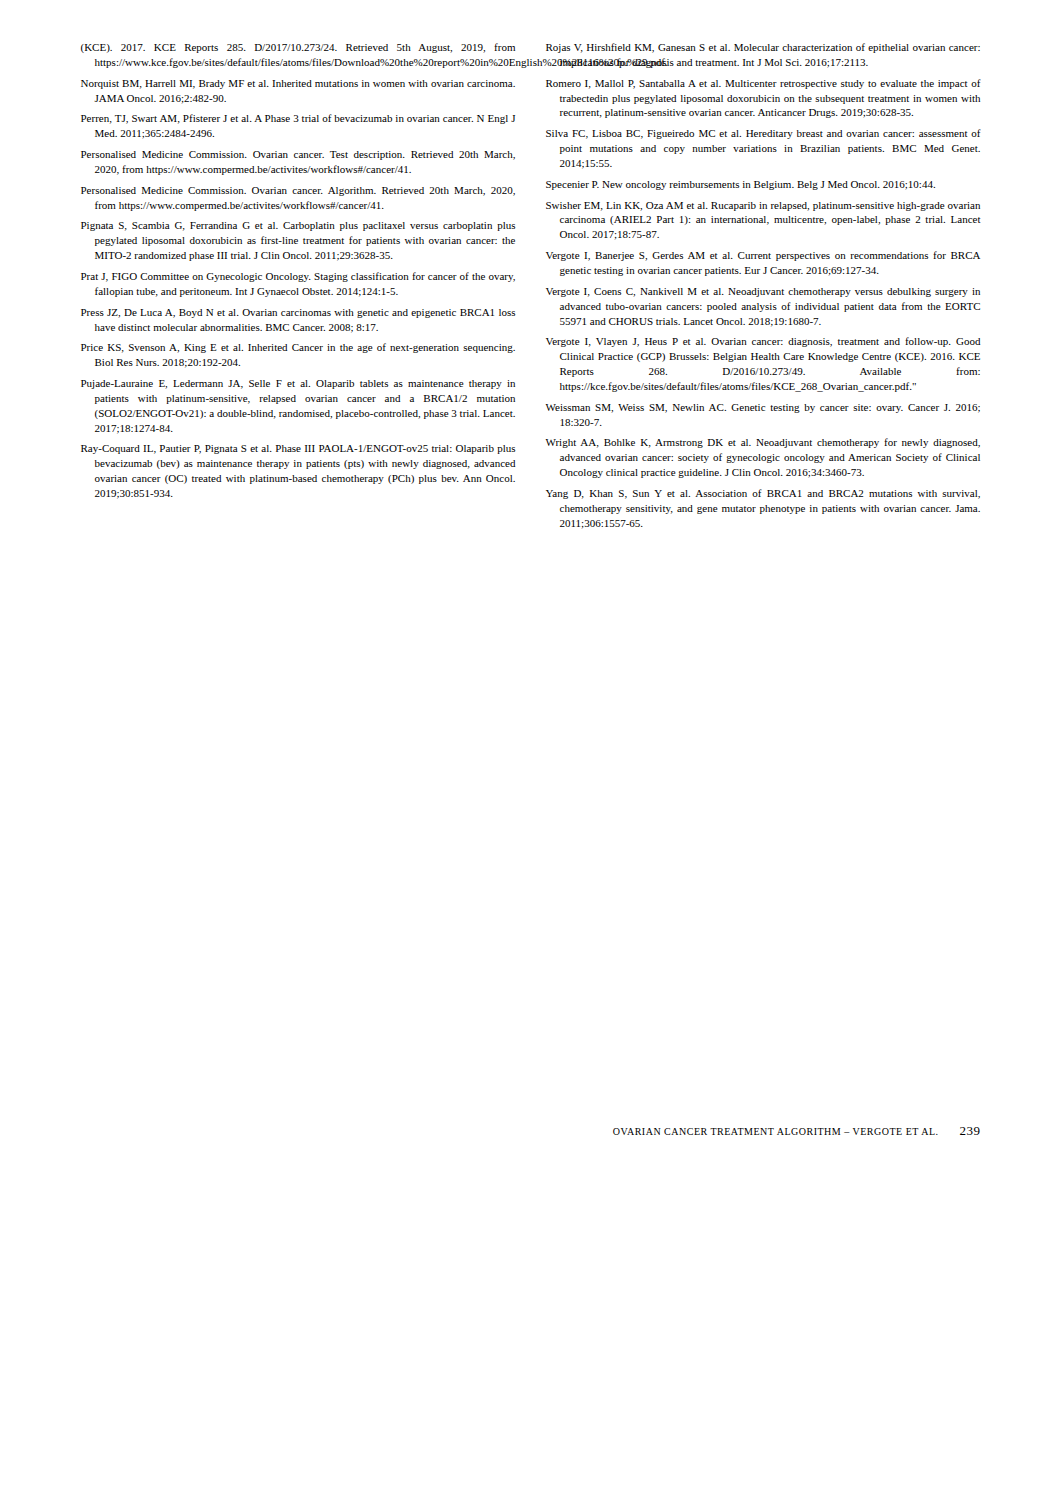(KCE). 2017. KCE Reports 285. D/2017/10.273/24. Retrieved 5th August, 2019, from https://www.kce.fgov.be/sites/default/files/atoms/files/Download%20the%20report%20in%20English%20%28116%20p.%29.pdf.
Norquist BM, Harrell MI, Brady MF et al. Inherited mutations in women with ovarian carcinoma. JAMA Oncol. 2016;2:482-90.
Perren, TJ, Swart AM, Pfisterer J et al. A Phase 3 trial of bevacizumab in ovarian cancer. N Engl J Med. 2011;365:2484-2496.
Personalised Medicine Commission. Ovarian cancer. Test description. Retrieved 20th March, 2020, from https://www.compermed.be/activites/workflows#/cancer/41.
Personalised Medicine Commission. Ovarian cancer. Algorithm. Retrieved 20th March, 2020, from https://www.compermed.be/activites/workflows#/cancer/41.
Pignata S, Scambia G, Ferrandina G et al. Carboplatin plus paclitaxel versus carboplatin plus pegylated liposomal doxorubicin as first-line treatment for patients with ovarian cancer: the MITO-2 randomized phase III trial. J Clin Oncol. 2011;29:3628-35.
Prat J, FIGO Committee on Gynecologic Oncology. Staging classification for cancer of the ovary, fallopian tube, and peritoneum. Int J Gynaecol Obstet. 2014;124:1-5.
Press JZ, De Luca A, Boyd N et al. Ovarian carcinomas with genetic and epigenetic BRCA1 loss have distinct molecular abnormalities. BMC Cancer. 2008; 8:17.
Price KS, Svenson A, King E et al. Inherited Cancer in the age of next-generation sequencing. Biol Res Nurs. 2018;20:192-204.
Pujade-Lauraine E, Ledermann JA, Selle F et al. Olaparib tablets as maintenance therapy in patients with platinum-sensitive, relapsed ovarian cancer and a BRCA1/2 mutation (SOLO2/ENGOT-Ov21): a double-blind, randomised, placebo-controlled, phase 3 trial. Lancet. 2017;18:1274-84.
Ray-Coquard IL, Pautier P, Pignata S et al. Phase III PAOLA-1/ENGOT-ov25 trial: Olaparib plus bevacizumab (bev) as maintenance therapy in patients (pts) with newly diagnosed, advanced ovarian cancer (OC) treated with platinum-based chemotherapy (PCh) plus bev. Ann Oncol. 2019;30:851-934.
Rojas V, Hirshfield KM, Ganesan S et al. Molecular characterization of epithelial ovarian cancer: implications for diagnosis and treatment. Int J Mol Sci. 2016;17:2113.
Romero I, Mallol P, Santaballa A et al. Multicenter retrospective study to evaluate the impact of trabectedin plus pegylated liposomal doxorubicin on the subsequent treatment in women with recurrent, platinum-sensitive ovarian cancer. Anticancer Drugs. 2019;30:628-35.
Silva FC, Lisboa BC, Figueiredo MC et al. Hereditary breast and ovarian cancer: assessment of point mutations and copy number variations in Brazilian patients. BMC Med Genet. 2014;15:55.
Specenier P. New oncology reimbursements in Belgium. Belg J Med Oncol. 2016;10:44.
Swisher EM, Lin KK, Oza AM et al. Rucaparib in relapsed, platinum-sensitive high-grade ovarian carcinoma (ARIEL2 Part 1): an international, multicentre, open-label, phase 2 trial. Lancet Oncol. 2017;18:75-87.
Vergote I, Banerjee S, Gerdes AM et al. Current perspectives on recommendations for BRCA genetic testing in ovarian cancer patients. Eur J Cancer. 2016;69:127-34.
Vergote I, Coens C, Nankivell M et al. Neoadjuvant chemotherapy versus debulking surgery in advanced tubo-ovarian cancers: pooled analysis of individual patient data from the EORTC 55971 and CHORUS trials. Lancet Oncol. 2018;19:1680-7.
Vergote I, Vlayen J, Heus P et al. Ovarian cancer: diagnosis, treatment and follow-up. Good Clinical Practice (GCP) Brussels: Belgian Health Care Knowledge Centre (KCE). 2016. KCE Reports 268. D/2016/10.273/49. Available from: https://kce.fgov.be/sites/default/files/atoms/files/KCE_268_Ovarian_cancer.pdf."
Weissman SM, Weiss SM, Newlin AC. Genetic testing by cancer site: ovary. Cancer J. 2016; 18:320-7.
Wright AA, Bohlke K, Armstrong DK et al. Neoadjuvant chemotherapy for newly diagnosed, advanced ovarian cancer: society of gynecologic oncology and American Society of Clinical Oncology clinical practice guideline. J Clin Oncol. 2016;34:3460-73.
Yang D, Khan S, Sun Y et al. Association of BRCA1 and BRCA2 mutations with survival, chemotherapy sensitivity, and gene mutator phenotype in patients with ovarian cancer. Jama. 2011;306:1557-65.
Ovarian cancer treatment algorithm – Vergote et al. 239